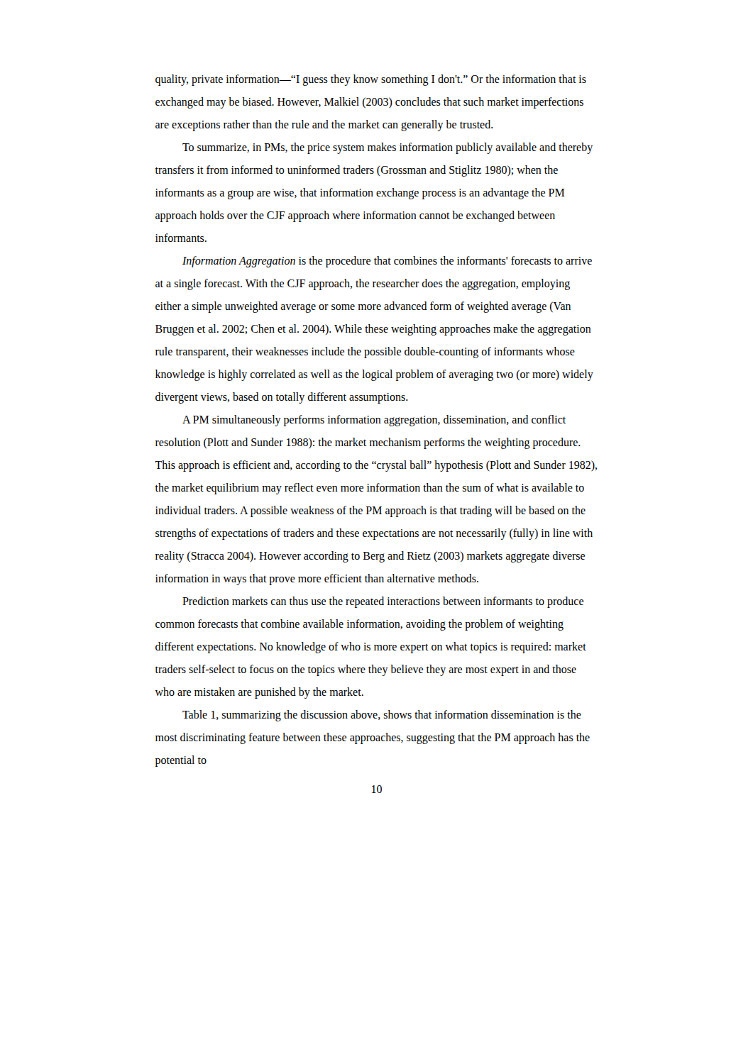quality, private information—“I guess they know something I don't.” Or the information that is exchanged may be biased. However, Malkiel (2003) concludes that such market imperfections are exceptions rather than the rule and the market can generally be trusted.
To summarize, in PMs, the price system makes information publicly available and thereby transfers it from informed to uninformed traders (Grossman and Stiglitz 1980); when the informants as a group are wise, that information exchange process is an advantage the PM approach holds over the CJF approach where information cannot be exchanged between informants.
Information Aggregation is the procedure that combines the informants' forecasts to arrive at a single forecast. With the CJF approach, the researcher does the aggregation, employing either a simple unweighted average or some more advanced form of weighted average (Van Bruggen et al. 2002; Chen et al. 2004). While these weighting approaches make the aggregation rule transparent, their weaknesses include the possible double-counting of informants whose knowledge is highly correlated as well as the logical problem of averaging two (or more) widely divergent views, based on totally different assumptions.
A PM simultaneously performs information aggregation, dissemination, and conflict resolution (Plott and Sunder 1988): the market mechanism performs the weighting procedure. This approach is efficient and, according to the “crystal ball” hypothesis (Plott and Sunder 1982), the market equilibrium may reflect even more information than the sum of what is available to individual traders. A possible weakness of the PM approach is that trading will be based on the strengths of expectations of traders and these expectations are not necessarily (fully) in line with reality (Stracca 2004). However according to Berg and Rietz (2003) markets aggregate diverse information in ways that prove more efficient than alternative methods.
Prediction markets can thus use the repeated interactions between informants to produce common forecasts that combine available information, avoiding the problem of weighting different expectations. No knowledge of who is more expert on what topics is required: market traders self-select to focus on the topics where they believe they are most expert in and those who are mistaken are punished by the market.
Table 1, summarizing the discussion above, shows that information dissemination is the most discriminating feature between these approaches, suggesting that the PM approach has the potential to
10